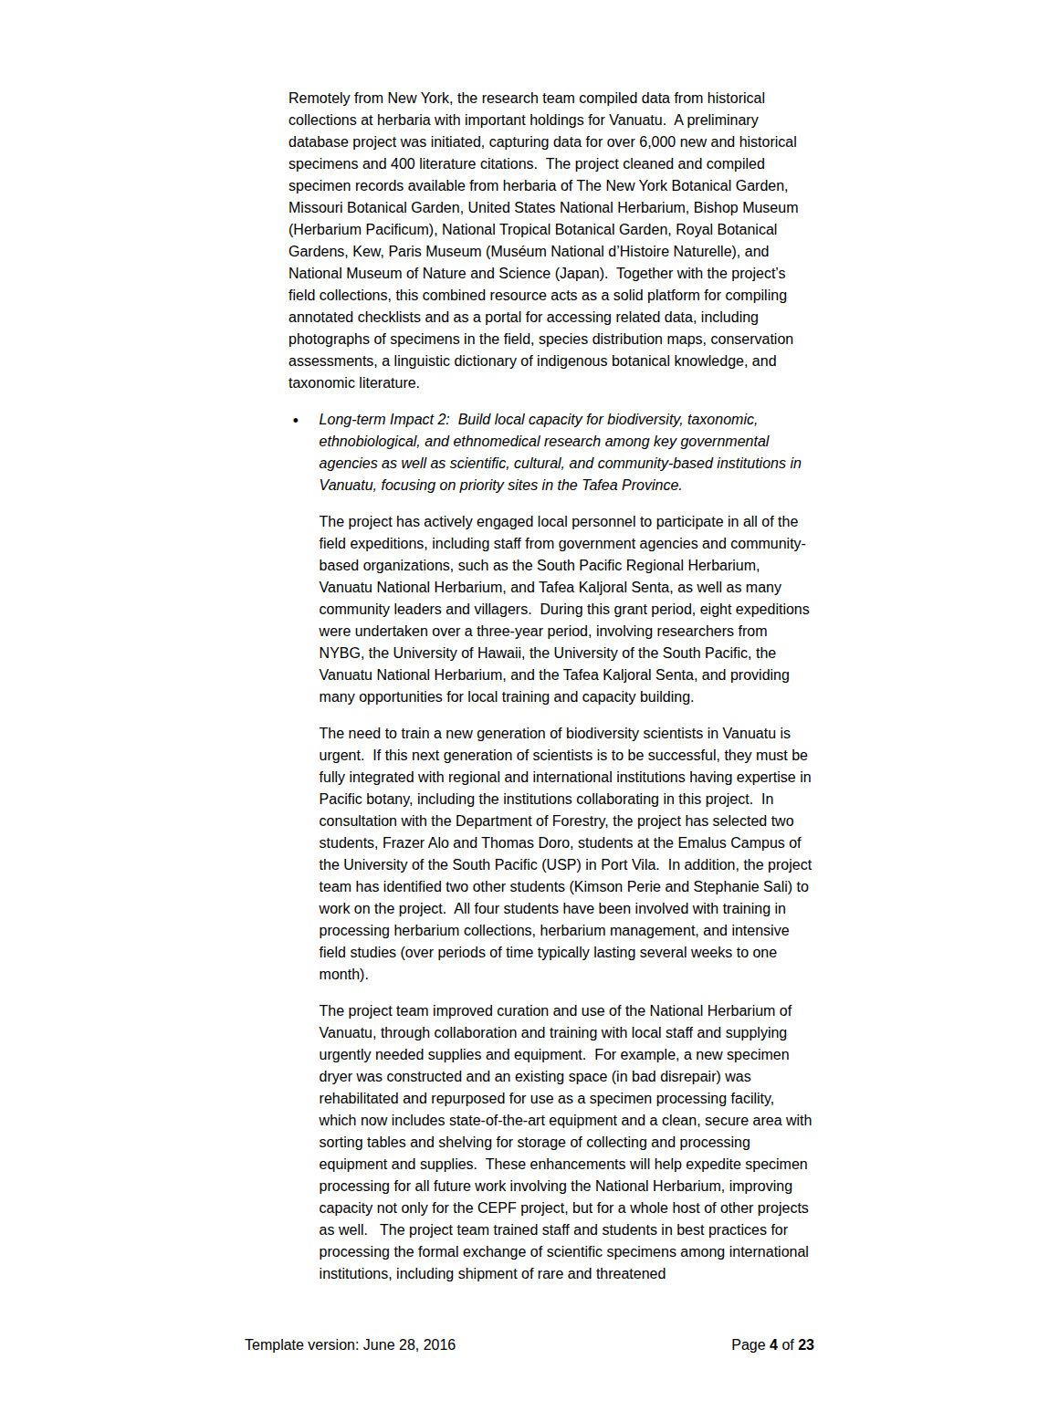Remotely from New York, the research team compiled data from historical collections at herbaria with important holdings for Vanuatu. A preliminary database project was initiated, capturing data for over 6,000 new and historical specimens and 400 literature citations. The project cleaned and compiled specimen records available from herbaria of The New York Botanical Garden, Missouri Botanical Garden, United States National Herbarium, Bishop Museum (Herbarium Pacificum), National Tropical Botanical Garden, Royal Botanical Gardens, Kew, Paris Museum (Muséum National d’Histoire Naturelle), and National Museum of Nature and Science (Japan). Together with the project’s field collections, this combined resource acts as a solid platform for compiling annotated checklists and as a portal for accessing related data, including photographs of specimens in the field, species distribution maps, conservation assessments, a linguistic dictionary of indigenous botanical knowledge, and taxonomic literature.
Long-term Impact 2: Build local capacity for biodiversity, taxonomic, ethnobiological, and ethnomedical research among key governmental agencies as well as scientific, cultural, and community-based institutions in Vanuatu, focusing on priority sites in the Tafea Province.
The project has actively engaged local personnel to participate in all of the field expeditions, including staff from government agencies and community-based organizations, such as the South Pacific Regional Herbarium, Vanuatu National Herbarium, and Tafea Kaljoral Senta, as well as many community leaders and villagers. During this grant period, eight expeditions were undertaken over a three-year period, involving researchers from NYBG, the University of Hawaii, the University of the South Pacific, the Vanuatu National Herbarium, and the Tafea Kaljoral Senta, and providing many opportunities for local training and capacity building.
The need to train a new generation of biodiversity scientists in Vanuatu is urgent. If this next generation of scientists is to be successful, they must be fully integrated with regional and international institutions having expertise in Pacific botany, including the institutions collaborating in this project. In consultation with the Department of Forestry, the project has selected two students, Frazer Alo and Thomas Doro, students at the Emalus Campus of the University of the South Pacific (USP) in Port Vila. In addition, the project team has identified two other students (Kimson Perie and Stephanie Sali) to work on the project. All four students have been involved with training in processing herbarium collections, herbarium management, and intensive field studies (over periods of time typically lasting several weeks to one month).
The project team improved curation and use of the National Herbarium of Vanuatu, through collaboration and training with local staff and supplying urgently needed supplies and equipment. For example, a new specimen dryer was constructed and an existing space (in bad disrepair) was rehabilitated and repurposed for use as a specimen processing facility, which now includes state-of-the-art equipment and a clean, secure area with sorting tables and shelving for storage of collecting and processing equipment and supplies. These enhancements will help expedite specimen processing for all future work involving the National Herbarium, improving capacity not only for the CEPF project, but for a whole host of other projects as well. The project team trained staff and students in best practices for processing the formal exchange of scientific specimens among international institutions, including shipment of rare and threatened
Template version: June 28, 2016
Page 4 of 23